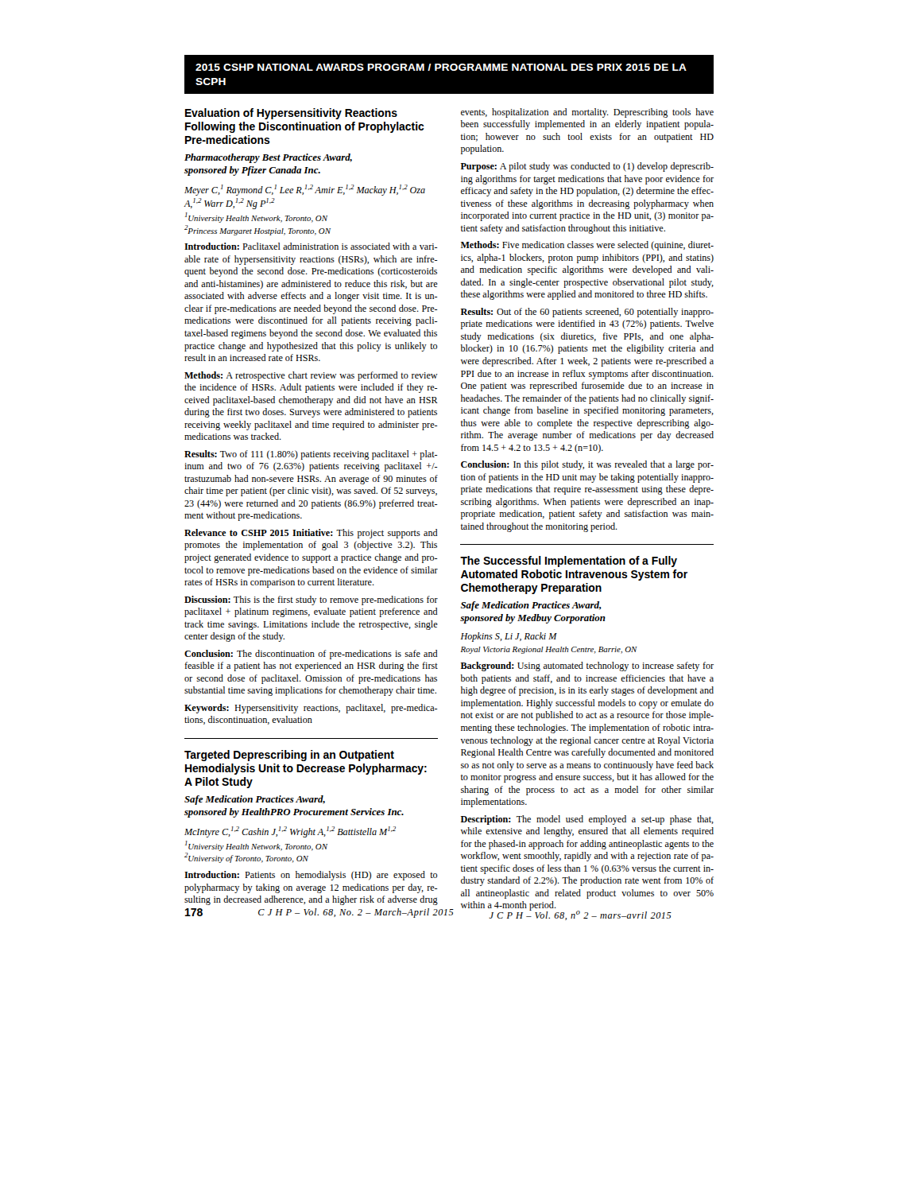2015 CSHP NATIONAL AWARDS PROGRAM / PROGRAMME NATIONAL DES PRIX 2015 DE LA SCPH
Evaluation of Hypersensitivity Reactions Following the Discontinuation of Prophylactic Pre-medications
Pharmacotherapy Best Practices Award,
sponsored by Pfizer Canada Inc.
Meyer C,1 Raymond C,1 Lee R,1,2 Amir E,1,2 Mackay H,1,2 Oza A,1,2 Warr D,1,2 Ng P1,2
1University Health Network, Toronto, ON
2Princess Margaret Hostpial, Toronto, ON
Introduction: Paclitaxel administration is associated with a variable rate of hypersensitivity reactions (HSRs), which are infrequent beyond the second dose. Pre-medications (corticosteroids and anti-histamines) are administered to reduce this risk, but are associated with adverse effects and a longer visit time. It is unclear if pre-medications are needed beyond the second dose. Pre-medications were discontinued for all patients receiving paclitaxel-based regimens beyond the second dose. We evaluated this practice change and hypothesized that this policy is unlikely to result in an increased rate of HSRs.
Methods: A retrospective chart review was performed to review the incidence of HSRs. Adult patients were included if they received paclitaxel-based chemotherapy and did not have an HSR during the first two doses. Surveys were administered to patients receiving weekly paclitaxel and time required to administer pre-medications was tracked.
Results: Two of 111 (1.80%) patients receiving paclitaxel + platinum and two of 76 (2.63%) patients receiving paclitaxel +/- trastuzumab had non-severe HSRs. An average of 90 minutes of chair time per patient (per clinic visit), was saved. Of 52 surveys, 23 (44%) were returned and 20 patients (86.9%) preferred treatment without pre-medications.
Relevance to CSHP 2015 Initiative: This project supports and promotes the implementation of goal 3 (objective 3.2). This project generated evidence to support a practice change and protocol to remove pre-medications based on the evidence of similar rates of HSRs in comparison to current literature.
Discussion: This is the first study to remove pre-medications for paclitaxel + platinum regimens, evaluate patient preference and track time savings. Limitations include the retrospective, single center design of the study.
Conclusion: The discontinuation of pre-medications is safe and feasible if a patient has not experienced an HSR during the first or second dose of paclitaxel. Omission of pre-medications has substantial time saving implications for chemotherapy chair time.
Keywords: Hypersensitivity reactions, paclitaxel, pre-medications, discontinuation, evaluation
Targeted Deprescribing in an Outpatient Hemodialysis Unit to Decrease Polypharmacy: A Pilot Study
Safe Medication Practices Award,
sponsored by HealthPRO Procurement Services Inc.
McIntyre C,1,2 Cashin J,1,2 Wright A,1,2 Battistella M1,2
1University Health Network, Toronto, ON
2University of Toronto, Toronto, ON
Introduction: Patients on hemodialysis (HD) are exposed to polypharmacy by taking on average 12 medications per day, resulting in decreased adherence, and a higher risk of adverse drug events, hospitalization and mortality. Deprescribing tools have been successfully implemented in an elderly inpatient population; however no such tool exists for an outpatient HD population.
Purpose: A pilot study was conducted to (1) develop deprescribing algorithms for target medications that have poor evidence for efficacy and safety in the HD population, (2) determine the effectiveness of these algorithms in decreasing polypharmacy when incorporated into current practice in the HD unit, (3) monitor patient safety and satisfaction throughout this initiative.
Methods: Five medication classes were selected (quinine, diuretics, alpha-1 blockers, proton pump inhibitors (PPI), and statins) and medication specific algorithms were developed and validated. In a single-center prospective observational pilot study, these algorithms were applied and monitored to three HD shifts.
Results: Out of the 60 patients screened, 60 potentially inappropriate medications were identified in 43 (72%) patients. Twelve study medications (six diuretics, five PPIs, and one alpha-blocker) in 10 (16.7%) patients met the eligibility criteria and were deprescribed. After 1 week, 2 patients were re-prescribed a PPI due to an increase in reflux symptoms after discontinuation. One patient was represcribed furosemide due to an increase in headaches. The remainder of the patients had no clinically significant change from baseline in specified monitoring parameters, thus were able to complete the respective deprescribing algorithm. The average number of medications per day decreased from 14.5 + 4.2 to 13.5 + 4.2 (n=10).
Conclusion: In this pilot study, it was revealed that a large portion of patients in the HD unit may be taking potentially inappropriate medications that require re-assessment using these deprescribing algorithms. When patients were deprescribed an inappropriate medication, patient safety and satisfaction was maintained throughout the monitoring period.
The Successful Implementation of a Fully Automated Robotic Intravenous System for Chemotherapy Preparation
Safe Medication Practices Award,
sponsored by Medbuy Corporation
Hopkins S, Li J, Racki M
Royal Victoria Regional Health Centre, Barrie, ON
Background: Using automated technology to increase safety for both patients and staff, and to increase efficiencies that have a high degree of precision, is in its early stages of development and implementation. Highly successful models to copy or emulate do not exist or are not published to act as a resource for those implementing these technologies. The implementation of robotic intravenous technology at the regional cancer centre at Royal Victoria Regional Health Centre was carefully documented and monitored so as not only to serve as a means to continuously have feed back to monitor progress and ensure success, but it has allowed for the sharing of the process to act as a model for other similar implementations.
Description: The model used employed a set-up phase that, while extensive and lengthy, ensured that all elements required for the phased-in approach for adding antineoplastic agents to the workflow, went smoothly, rapidly and with a rejection rate of patient specific doses of less than 1 % (0.63% versus the current industry standard of 2.2%). The production rate went from 10% of all antineoplastic and related product volumes to over 50% within a 4-month period.
178 C J H P – Vol. 68, No. 2 – March–April 2015 J C P H – Vol. 68, no 2 – mars–avril 2015